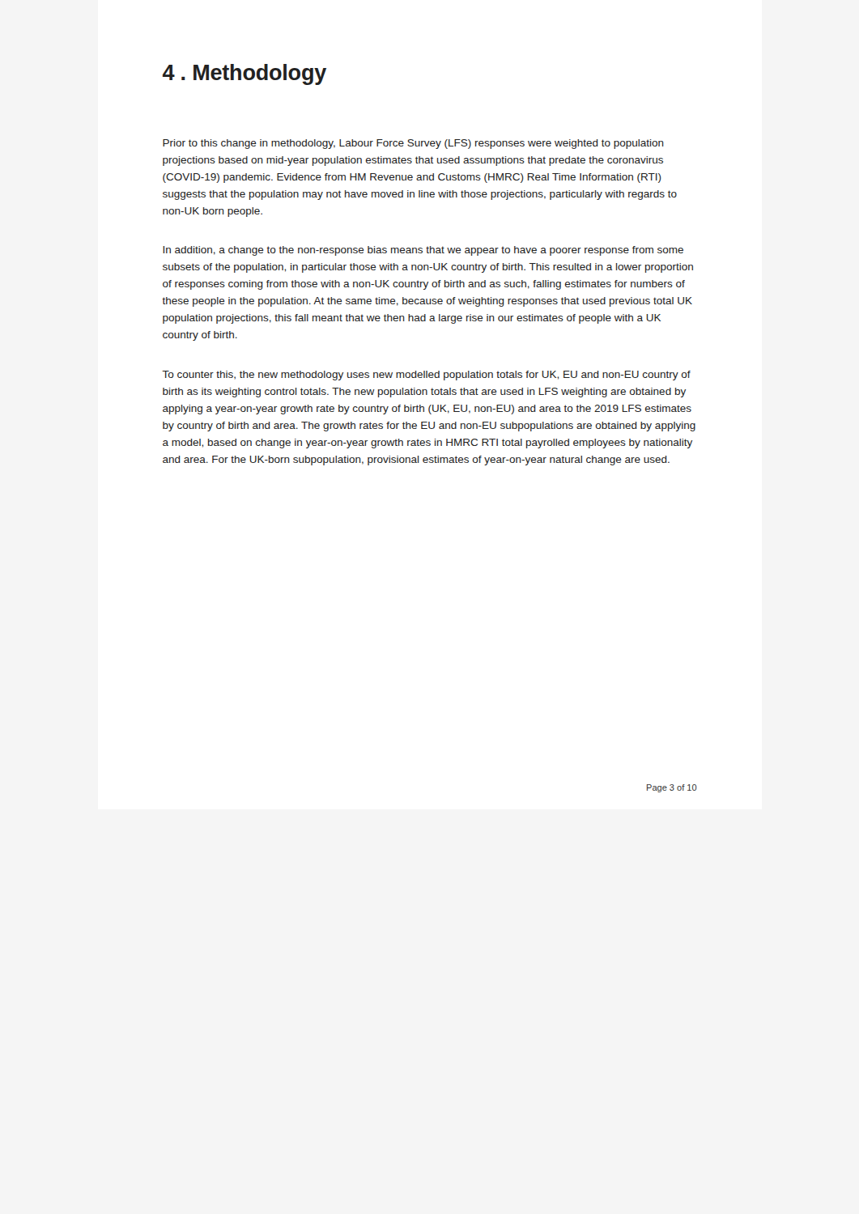4 . Methodology
Prior to this change in methodology, Labour Force Survey (LFS) responses were weighted to population projections based on mid-year population estimates that used assumptions that predate the coronavirus (COVID-19) pandemic. Evidence from HM Revenue and Customs (HMRC) Real Time Information (RTI) suggests that the population may not have moved in line with those projections, particularly with regards to non-UK born people.
In addition, a change to the non-response bias means that we appear to have a poorer response from some subsets of the population, in particular those with a non-UK country of birth. This resulted in a lower proportion of responses coming from those with a non-UK country of birth and as such, falling estimates for numbers of these people in the population. At the same time, because of weighting responses that used previous total UK population projections, this fall meant that we then had a large rise in our estimates of people with a UK country of birth.
To counter this, the new methodology uses new modelled population totals for UK, EU and non-EU country of birth as its weighting control totals. The new population totals that are used in LFS weighting are obtained by applying a year-on-year growth rate by country of birth (UK, EU, non-EU) and area to the 2019 LFS estimates by country of birth and area. The growth rates for the EU and non-EU subpopulations are obtained by applying a model, based on change in year-on-year growth rates in HMRC RTI total payrolled employees by nationality and area. For the UK-born subpopulation, provisional estimates of year-on-year natural change are used.
Page 3 of 10